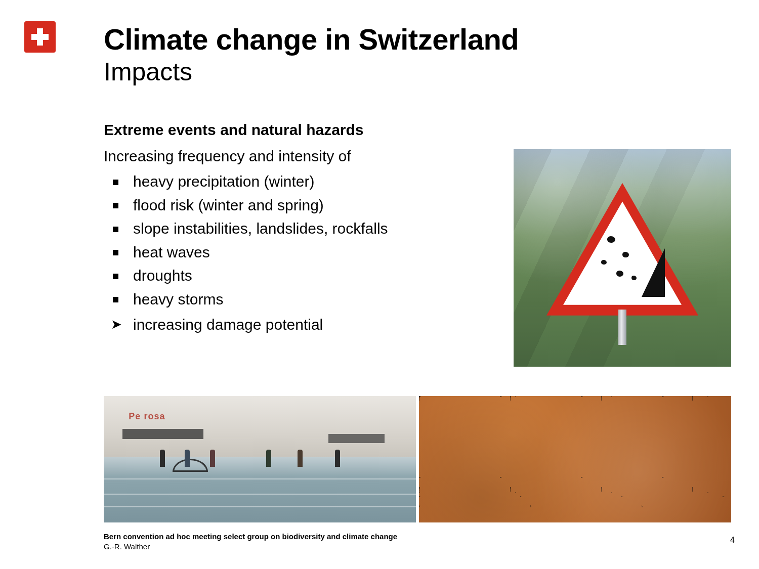Climate change in Switzerland
Impacts
Extreme events and natural hazards
Increasing frequency and intensity of
heavy precipitation (winter)
flood risk (winter and spring)
slope instabilities, landslides, rockfalls
heat waves
droughts
heavy storms
increasing damage potential
Pe rosa
Bern convention ad hoc meeting select group on biodiversity and climate change
G.-R. Walther
4